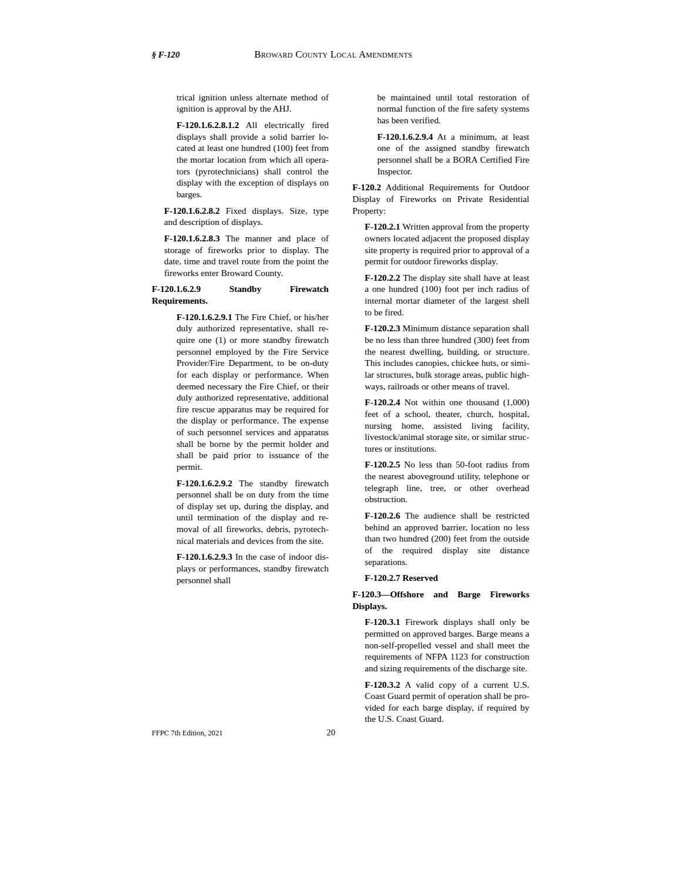§ F-120
Broward County Local Amendments
trical ignition unless alternate method of ignition is approval by the AHJ.
F-120.1.6.2.8.1.2 All electrically fired displays shall provide a solid barrier located at least one hundred (100) feet from the mortar location from which all operators (pyrotechnicians) shall control the display with the exception of displays on barges.
F-120.1.6.2.8.2 Fixed displays. Size, type and description of displays.
F-120.1.6.2.8.3 The manner and place of storage of fireworks prior to display. The date, time and travel route from the point the fireworks enter Broward County.
F-120.1.6.2.9 Standby Firewatch Requirements.
F-120.1.6.2.9.1 The Fire Chief, or his/her duly authorized representative, shall require one (1) or more standby firewatch personnel employed by the Fire Service Provider/Fire Department, to be on-duty for each display or performance. When deemed necessary the Fire Chief, or their duly authorized representative, additional fire rescue apparatus may be required for the display or performance. The expense of such personnel services and apparatus shall be borne by the permit holder and shall be paid prior to issuance of the permit.
F-120.1.6.2.9.2 The standby firewatch personnel shall be on duty from the time of display set up, during the display, and until termination of the display and removal of all fireworks, debris, pyrotechnical materials and devices from the site.
F-120.1.6.2.9.3 In the case of indoor displays or performances, standby firewatch personnel shall
be maintained until total restoration of normal function of the fire safety systems has been verified.
F-120.1.6.2.9.4 At a minimum, at least one of the assigned standby firewatch personnel shall be a BORA Certified Fire Inspector.
F-120.2 Additional Requirements for Outdoor Display of Fireworks on Private Residential Property:
F-120.2.1 Written approval from the property owners located adjacent the proposed display site property is required prior to approval of a permit for outdoor fireworks display.
F-120.2.2 The display site shall have at least a one hundred (100) foot per inch radius of internal mortar diameter of the largest shell to be fired.
F-120.2.3 Minimum distance separation shall be no less than three hundred (300) feet from the nearest dwelling, building, or structure. This includes canopies, chickee huts, or similar structures, bulk storage areas, public highways, railroads or other means of travel.
F-120.2.4 Not within one thousand (1,000) feet of a school, theater, church, hospital, nursing home, assisted living facility, livestock/animal storage site, or similar structures or institutions.
F-120.2.5 No less than 50-foot radius from the nearest aboveground utility, telephone or telegraph line, tree, or other overhead obstruction.
F-120.2.6 The audience shall be restricted behind an approved barrier, location no less than two hundred (200) feet from the outside of the required display site distance separations.
F-120.2.7 Reserved
F-120.3—Offshore and Barge Fireworks Displays.
F-120.3.1 Firework displays shall only be permitted on approved barges. Barge means a non-self-propelled vessel and shall meet the requirements of NFPA 1123 for construction and sizing requirements of the discharge site.
F-120.3.2 A valid copy of a current U.S. Coast Guard permit of operation shall be provided for each barge display, if required by the U.S. Coast Guard.
FFPC 7th Edition, 2021
20